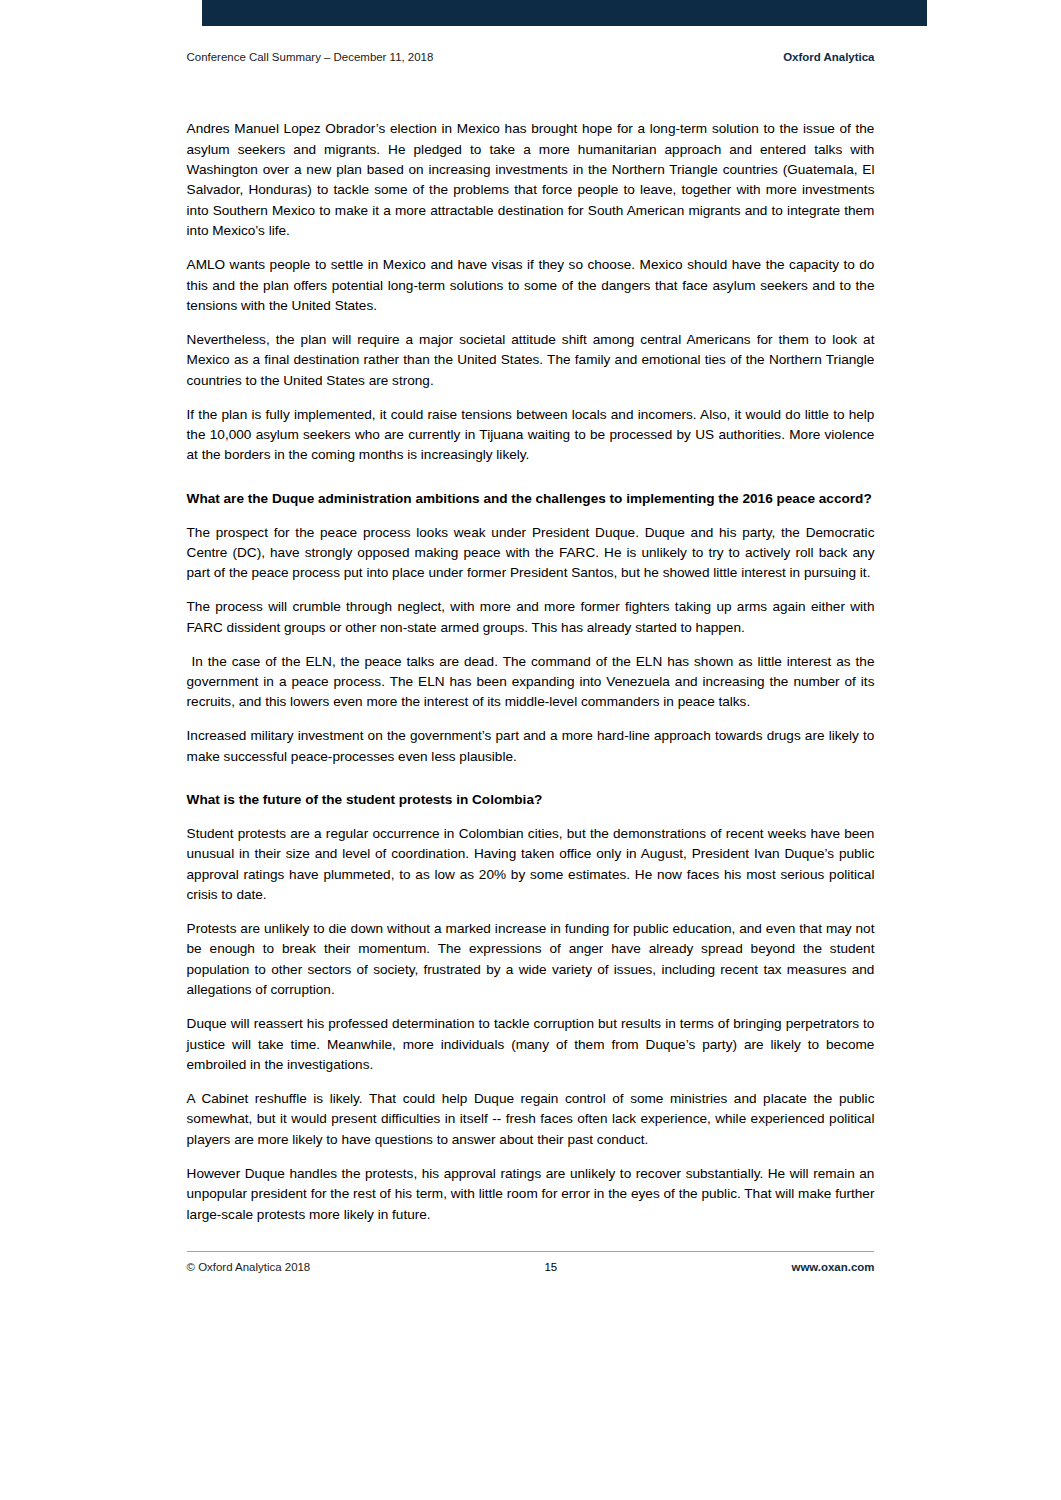Conference Call Summary – December 11, 2018
Oxford Analytica
Andres Manuel Lopez Obrador’s election in Mexico has brought hope for a long-term solution to the issue of the asylum seekers and migrants. He pledged to take a more humanitarian approach and entered talks with Washington over a new plan based on increasing investments in the Northern Triangle countries (Guatemala, El Salvador, Honduras) to tackle some of the problems that force people to leave, together with more investments into Southern Mexico to make it a more attractable destination for South American migrants and to integrate them into Mexico’s life.
AMLO wants people to settle in Mexico and have visas if they so choose. Mexico should have the capacity to do this and the plan offers potential long-term solutions to some of the dangers that face asylum seekers and to the tensions with the United States.
Nevertheless, the plan will require a major societal attitude shift among central Americans for them to look at Mexico as a final destination rather than the United States. The family and emotional ties of the Northern Triangle countries to the United States are strong.
If the plan is fully implemented, it could raise tensions between locals and incomers. Also, it would do little to help the 10,000 asylum seekers who are currently in Tijuana waiting to be processed by US authorities. More violence at the borders in the coming months is increasingly likely.
What are the Duque administration ambitions and the challenges to implementing the 2016 peace accord?
The prospect for the peace process looks weak under President Duque. Duque and his party, the Democratic Centre (DC), have strongly opposed making peace with the FARC. He is unlikely to try to actively roll back any part of the peace process put into place under former President Santos, but he showed little interest in pursuing it.
The process will crumble through neglect, with more and more former fighters taking up arms again either with FARC dissident groups or other non-state armed groups. This has already started to happen.
In the case of the ELN, the peace talks are dead. The command of the ELN has shown as little interest as the government in a peace process. The ELN has been expanding into Venezuela and increasing the number of its recruits, and this lowers even more the interest of its middle-level commanders in peace talks.
Increased military investment on the government’s part and a more hard-line approach towards drugs are likely to make successful peace-processes even less plausible.
What is the future of the student protests in Colombia?
Student protests are a regular occurrence in Colombian cities, but the demonstrations of recent weeks have been unusual in their size and level of coordination. Having taken office only in August, President Ivan Duque’s public approval ratings have plummeted, to as low as 20% by some estimates. He now faces his most serious political crisis to date.
Protests are unlikely to die down without a marked increase in funding for public education, and even that may not be enough to break their momentum. The expressions of anger have already spread beyond the student population to other sectors of society, frustrated by a wide variety of issues, including recent tax measures and allegations of corruption.
Duque will reassert his professed determination to tackle corruption but results in terms of bringing perpetrators to justice will take time. Meanwhile, more individuals (many of them from Duque’s party) are likely to become embroiled in the investigations.
A Cabinet reshuffle is likely. That could help Duque regain control of some ministries and placate the public somewhat, but it would present difficulties in itself -- fresh faces often lack experience, while experienced political players are more likely to have questions to answer about their past conduct.
However Duque handles the protests, his approval ratings are unlikely to recover substantially. He will remain an unpopular president for the rest of his term, with little room for error in the eyes of the public. That will make further large-scale protests more likely in future.
© Oxford Analytica 2018
15
www.oxan.com